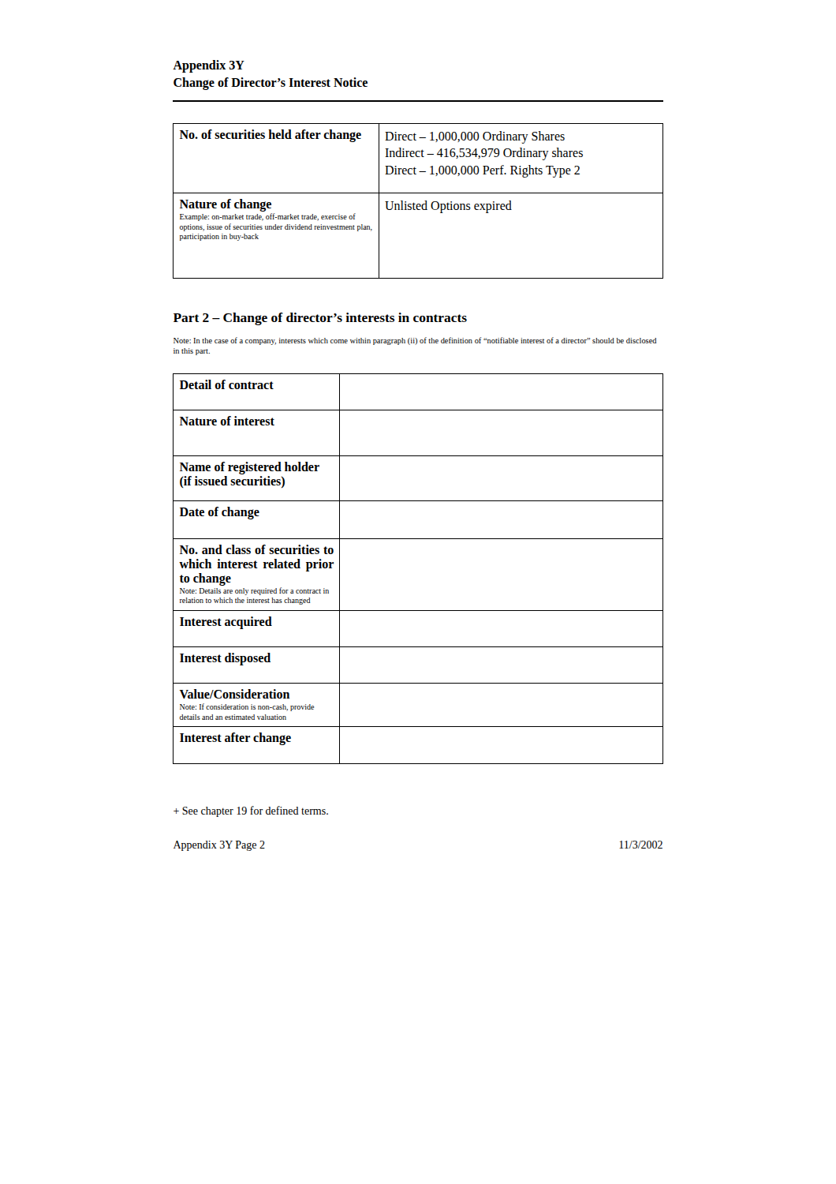Appendix 3Y
Change of Director’s Interest Notice
| No. of securities held after change | Direct – 1,000,000 Ordinary Shares Indirect – 416,534,979 Ordinary shares Direct – 1,000,000 Perf. Rights Type 2 |
| Nature of change Example: on-market trade, off-market trade, exercise of options, issue of securities under dividend reinvestment plan, participation in buy-back | Unlisted Options expired |
Part 2 – Change of director’s interests in contracts
Note: In the case of a company, interests which come within paragraph (ii) of the definition of “notifiable interest of a director” should be disclosed in this part.
| Detail of contract | |
| Nature of interest | |
| Name of registered holder (if issued securities) | |
| Date of change | |
| No. and class of securities to which interest related prior to change Note: Details are only required for a contract in relation to which the interest has changed | |
| Interest acquired | |
| Interest disposed | |
| Value/Consideration Note: If consideration is non-cash, provide details and an estimated valuation | |
| Interest after change | |
+ See chapter 19 for defined terms.
Appendix 3Y Page 2 11/3/2002